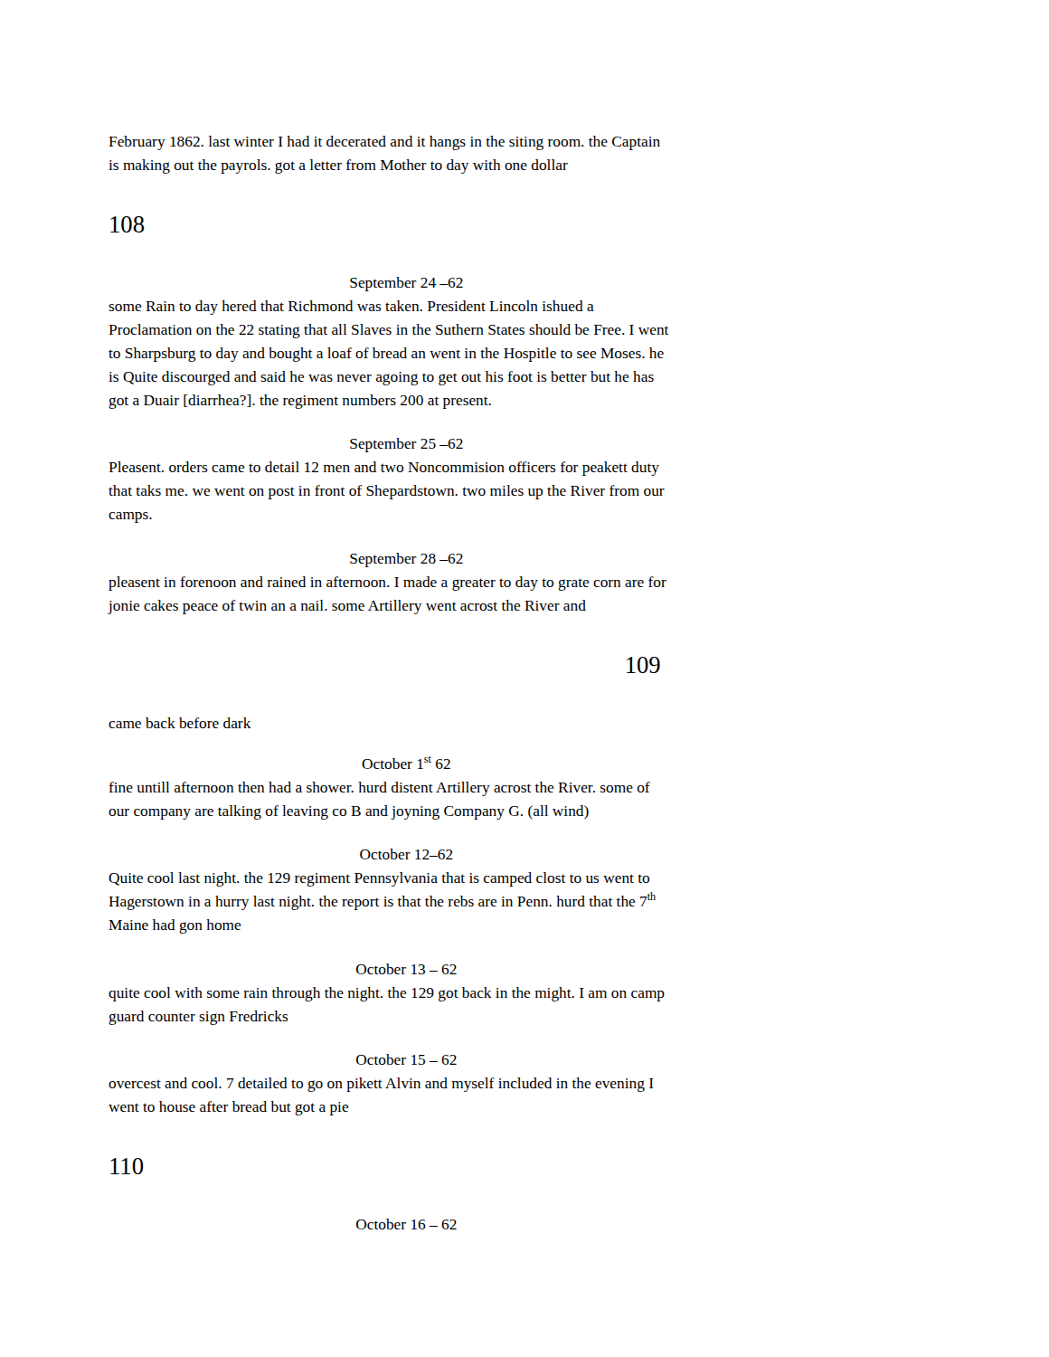February 1862. last winter I had it decerated and it hangs in the siting room. the Captain is making out the payrols. got a letter from Mother to day with one dollar
108
September 24 –62
some Rain to day hered that Richmond was taken. President Lincoln ishued a Proclamation on the 22 stating that all Slaves in the Suthern States should be Free. I went to Sharpsburg to day and bought a loaf of bread an went in the Hospitle to see Moses. he is Quite discourged and said he was never agoing to get out his foot is better but he has got a Duair [diarrhea?]. the regiment numbers 200 at present.
September 25 –62
Pleasent. orders came to detail 12 men and two Noncommision officers for peakett duty that taks me. we went on post in front of Shepardstown. two miles up the River from our camps.
September 28 –62
pleasent in forenoon and rained in afternoon. I made a greater to day to grate corn are for jonie cakes peace of twin an a nail. some Artillery went acrost the River and
109
came back before dark
October 1st 62
fine untill afternoon then had a shower. hurd distent Artillery acrost the River. some of our company are talking of leaving co B and joyning Company G. (all wind)
October 12–62
Quite cool last night. the 129 regiment Pennsylvania that is camped clost to us went to Hagerstown in a hurry last night. the report is that the rebs are in Penn. hurd that the 7th Maine had gon home
October 13 – 62
quite cool with some rain through the night. the 129 got back in the might. I am on camp guard counter sign Fredricks
October 15 – 62
overcest and cool. 7 detailed to go on pikett Alvin and myself included in the evening I went to house after bread but got a pie
110
October 16 – 62